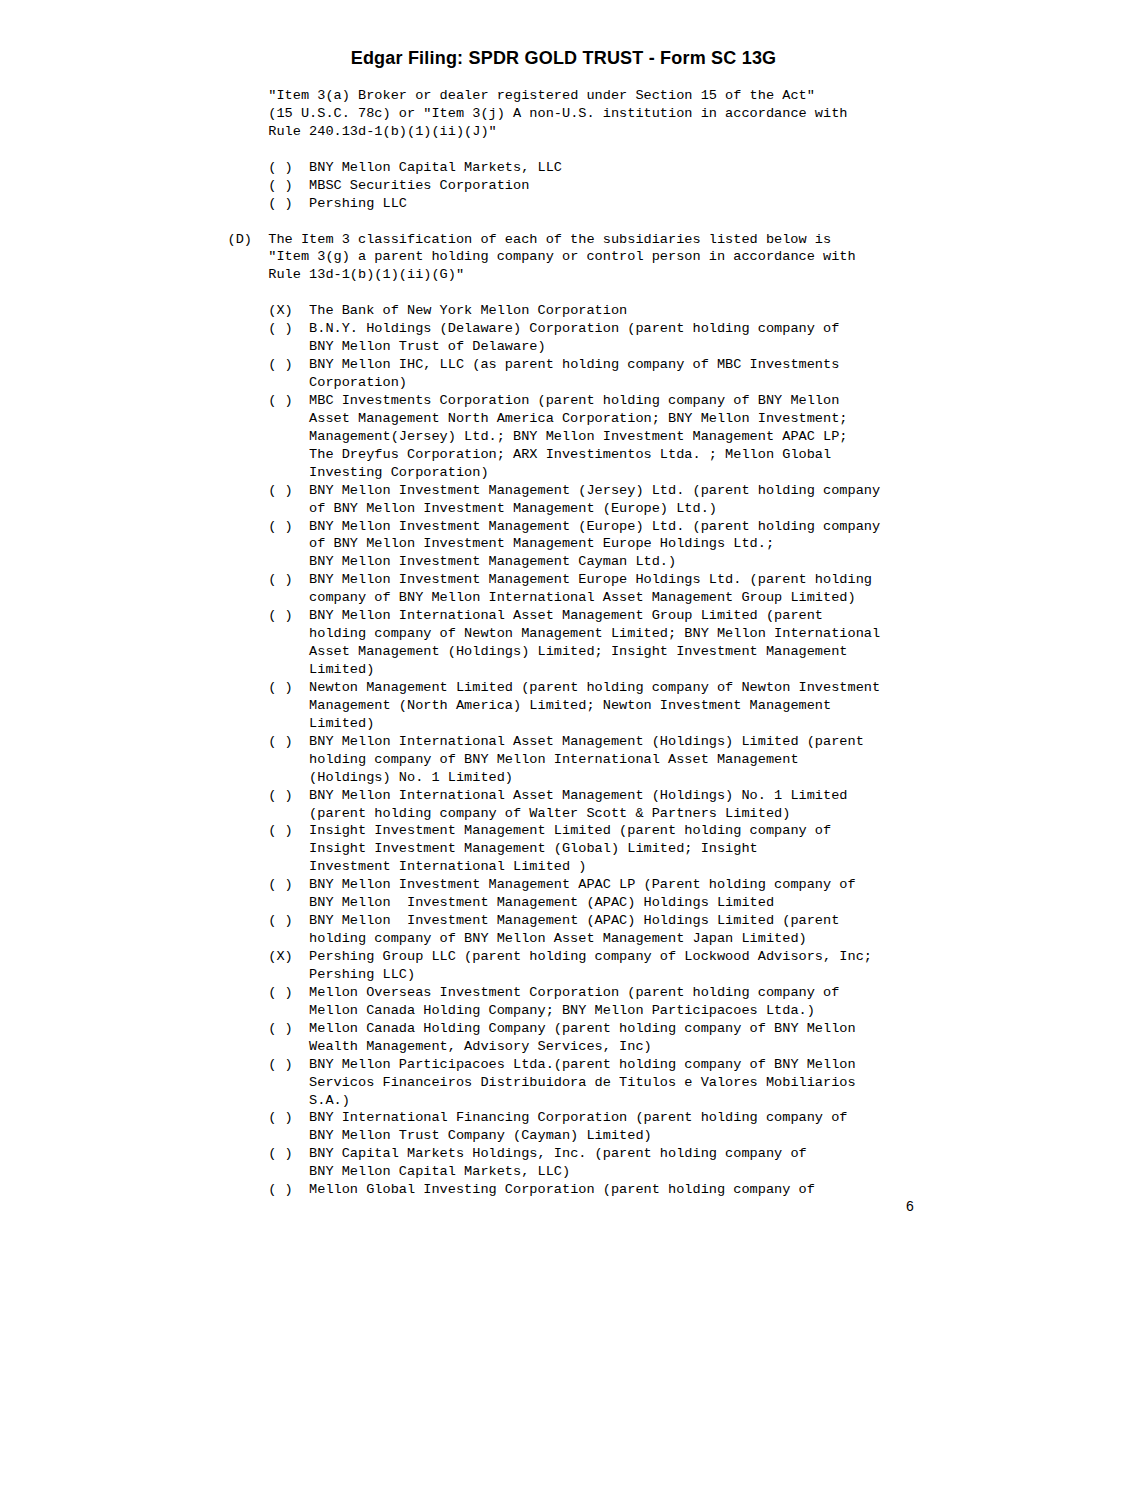Edgar Filing: SPDR GOLD TRUST - Form SC 13G
     "Item 3(a) Broker or dealer registered under Section 15 of the Act"
     (15 U.S.C. 78c) or "Item 3(j) A non-U.S. institution in accordance with
     Rule 240.13d-1(b)(1)(ii)(J)"

     ( )  BNY Mellon Capital Markets, LLC
     ( )  MBSC Securities Corporation
     ( )  Pershing LLC

(D)  The Item 3 classification of each of the subsidiaries listed below is
     "Item 3(g) a parent holding company or control person in accordance with
     Rule 13d-1(b)(1)(ii)(G)"

     (X)  The Bank of New York Mellon Corporation
     ( )  B.N.Y. Holdings (Delaware) Corporation (parent holding company of
          BNY Mellon Trust of Delaware)
     ( )  BNY Mellon IHC, LLC (as parent holding company of MBC Investments
          Corporation)
     ( )  MBC Investments Corporation (parent holding company of BNY Mellon
          Asset Management North America Corporation; BNY Mellon Investment;
          Management(Jersey) Ltd.; BNY Mellon Investment Management APAC LP;
          The Dreyfus Corporation; ARX Investimentos Ltda. ; Mellon Global
          Investing Corporation)
     ( )  BNY Mellon Investment Management (Jersey) Ltd. (parent holding company
          of BNY Mellon Investment Management (Europe) Ltd.)
     ( )  BNY Mellon Investment Management (Europe) Ltd. (parent holding company
          of BNY Mellon Investment Management Europe Holdings Ltd.;
          BNY Mellon Investment Management Cayman Ltd.)
     ( )  BNY Mellon Investment Management Europe Holdings Ltd. (parent holding
          company of BNY Mellon International Asset Management Group Limited)
     ( )  BNY Mellon International Asset Management Group Limited (parent
          holding company of Newton Management Limited; BNY Mellon International
          Asset Management (Holdings) Limited; Insight Investment Management
          Limited)
     ( )  Newton Management Limited (parent holding company of Newton Investment
          Management (North America) Limited; Newton Investment Management
          Limited)
     ( )  BNY Mellon International Asset Management (Holdings) Limited (parent
          holding company of BNY Mellon International Asset Management
          (Holdings) No. 1 Limited)
     ( )  BNY Mellon International Asset Management (Holdings) No. 1 Limited
          (parent holding company of Walter Scott & Partners Limited)
     ( )  Insight Investment Management Limited (parent holding company of
          Insight Investment Management (Global) Limited; Insight
          Investment International Limited )
     ( )  BNY Mellon Investment Management APAC LP (Parent holding company of
          BNY Mellon  Investment Management (APAC) Holdings Limited
     ( )  BNY Mellon  Investment Management (APAC) Holdings Limited (parent
          holding company of BNY Mellon Asset Management Japan Limited)
     (X)  Pershing Group LLC (parent holding company of Lockwood Advisors, Inc;
          Pershing LLC)
     ( )  Mellon Overseas Investment Corporation (parent holding company of
          Mellon Canada Holding Company; BNY Mellon Participacoes Ltda.)
     ( )  Mellon Canada Holding Company (parent holding company of BNY Mellon
          Wealth Management, Advisory Services, Inc)
     ( )  BNY Mellon Participacoes Ltda.(parent holding company of BNY Mellon
          Servicos Financeiros Distribuidora de Titulos e Valores Mobiliarios
          S.A.)
     ( )  BNY International Financing Corporation (parent holding company of
          BNY Mellon Trust Company (Cayman) Limited)
     ( )  BNY Capital Markets Holdings, Inc. (parent holding company of
          BNY Mellon Capital Markets, LLC)
     ( )  Mellon Global Investing Corporation (parent holding company of
6